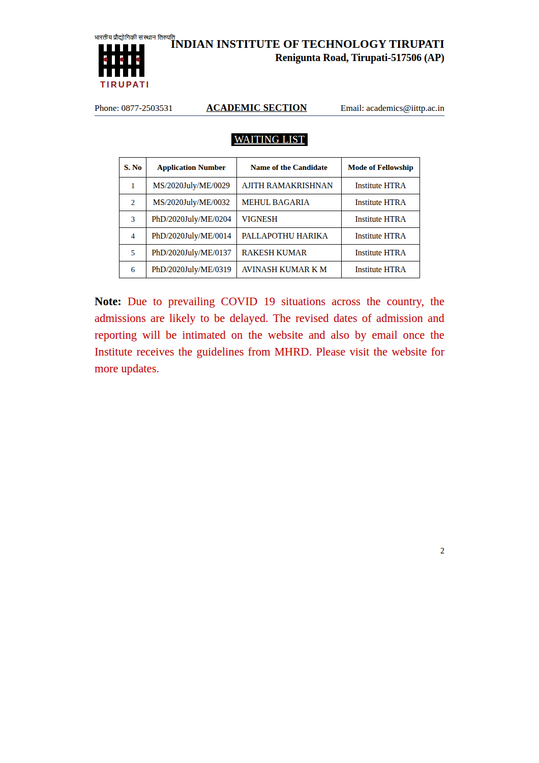भारतीय प्रौद्योगिकी संस्थान तिरुपति
TIRUPATI
INDIAN INSTITUTE OF TECHNOLOGY TIRUPATI
Renigunta Road, Tirupati-517506 (AP)
Phone: 0877-2503531
ACADEMIC SECTION
Email: academics@iittp.ac.in
WAITING LIST
| S. No | Application Number | Name of the Candidate | Mode of Fellowship |
| --- | --- | --- | --- |
| 1 | MS/2020July/ME/0029 | AJITH RAMAKRISHNAN | Institute HTRA |
| 2 | MS/2020July/ME/0032 | MEHUL BAGARIA | Institute HTRA |
| 3 | PhD/2020July/ME/0204 | VIGNESH | Institute HTRA |
| 4 | PhD/2020July/ME/0014 | PALLAPOTHU HARIKA | Institute HTRA |
| 5 | PhD/2020July/ME/0137 | RAKESH KUMAR | Institute HTRA |
| 6 | PhD/2020July/ME/0319 | AVINASH KUMAR K M | Institute HTRA |
Note: Due to prevailing COVID 19 situations across the country, the admissions are likely to be delayed. The revised dates of admission and reporting will be intimated on the website and also by email once the Institute receives the guidelines from MHRD. Please visit the website for more updates.
2